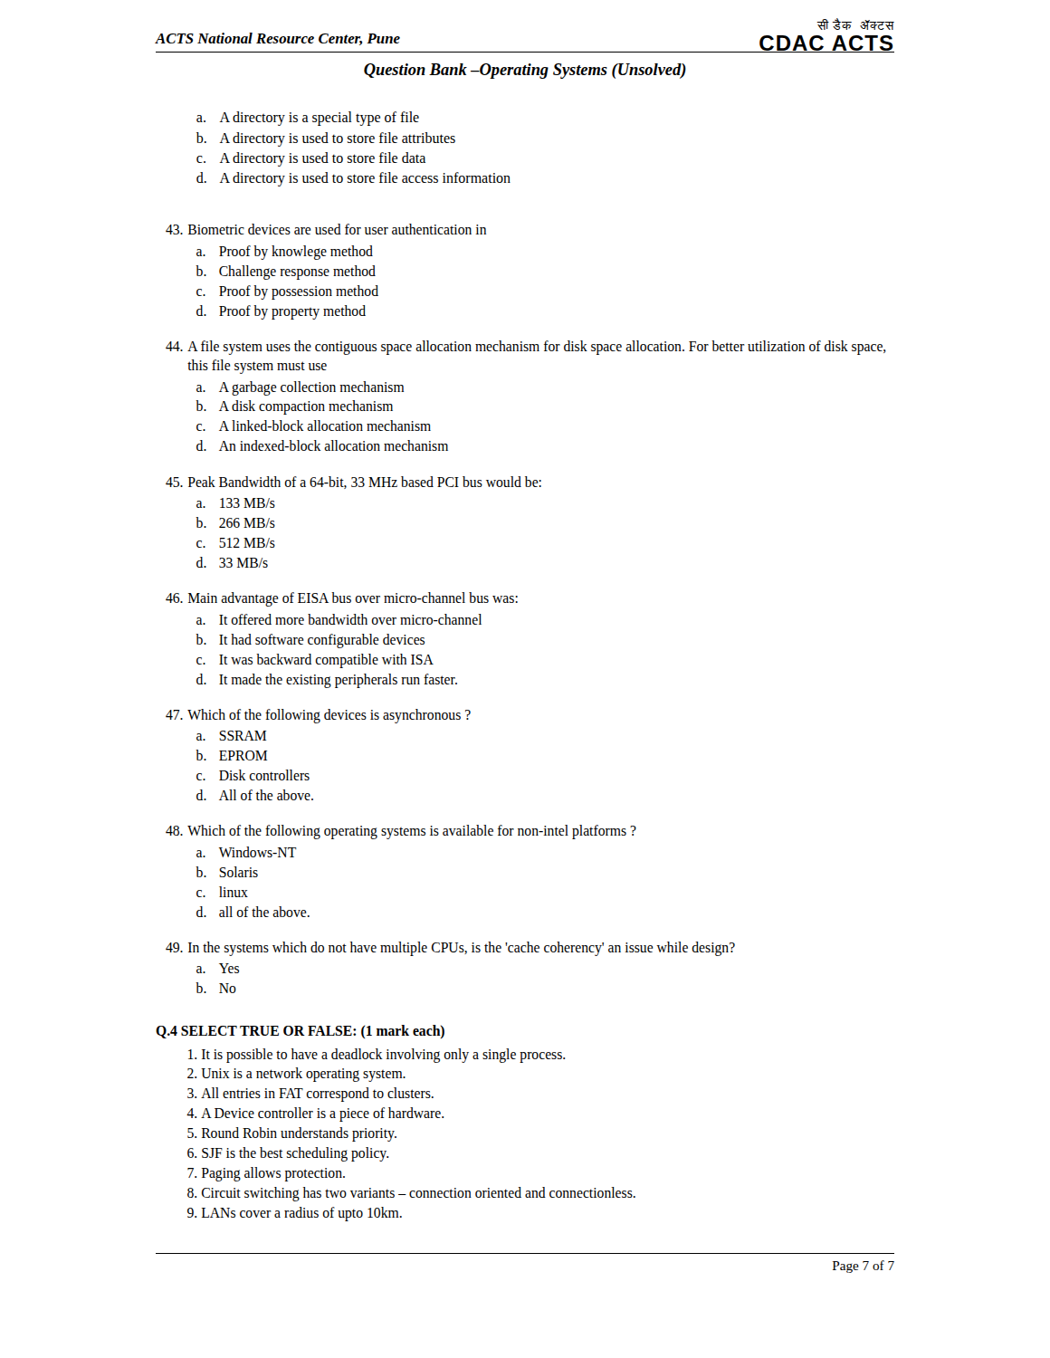सी डैक ॲक्टस
CDAC ACTS
ACTS National Resource Center, Pune
Question Bank –Operating Systems (Unsolved)
A directory is a special type of file
A directory is used to store file attributes
A directory is used to store file data
A directory is used to store file access information
Biometric devices are used for user authentication in
Proof by knowlege method
Challenge response method
Proof by possession method
Proof by property method
A file system uses the contiguous space allocation mechanism for disk space allocation. For better utilization of disk space, this file system must use
A garbage collection mechanism
A disk compaction mechanism
A linked-block allocation mechanism
An indexed-block allocation mechanism
Peak Bandwidth of a 64-bit, 33 MHz based PCI bus would be:
133 MB/s
266 MB/s
512 MB/s
33 MB/s
Main advantage of EISA bus over micro-channel bus was:
It offered more bandwidth over micro-channel
It had software configurable devices
It was backward compatible with ISA
It made the existing peripherals run faster.
Which of the following devices is asynchronous ?
SSRAM
EPROM
Disk controllers
All of the above.
Which of the following operating systems is available for non-intel platforms ?
Windows-NT
Solaris
linux
all of the above.
In the systems which do not have multiple CPUs, is the 'cache coherency' an issue while design?
Yes
No
Q.4 SELECT TRUE OR FALSE: (1 mark each)
It is possible to have a deadlock involving only a single process.
Unix is a network operating system.
All entries in FAT correspond to clusters.
A Device controller is a piece of hardware.
Round Robin understands priority.
SJF is the best scheduling policy.
Paging allows protection.
Circuit switching has two variants – connection oriented and connectionless.
LANs cover a radius of upto 10km.
Page 7 of 7